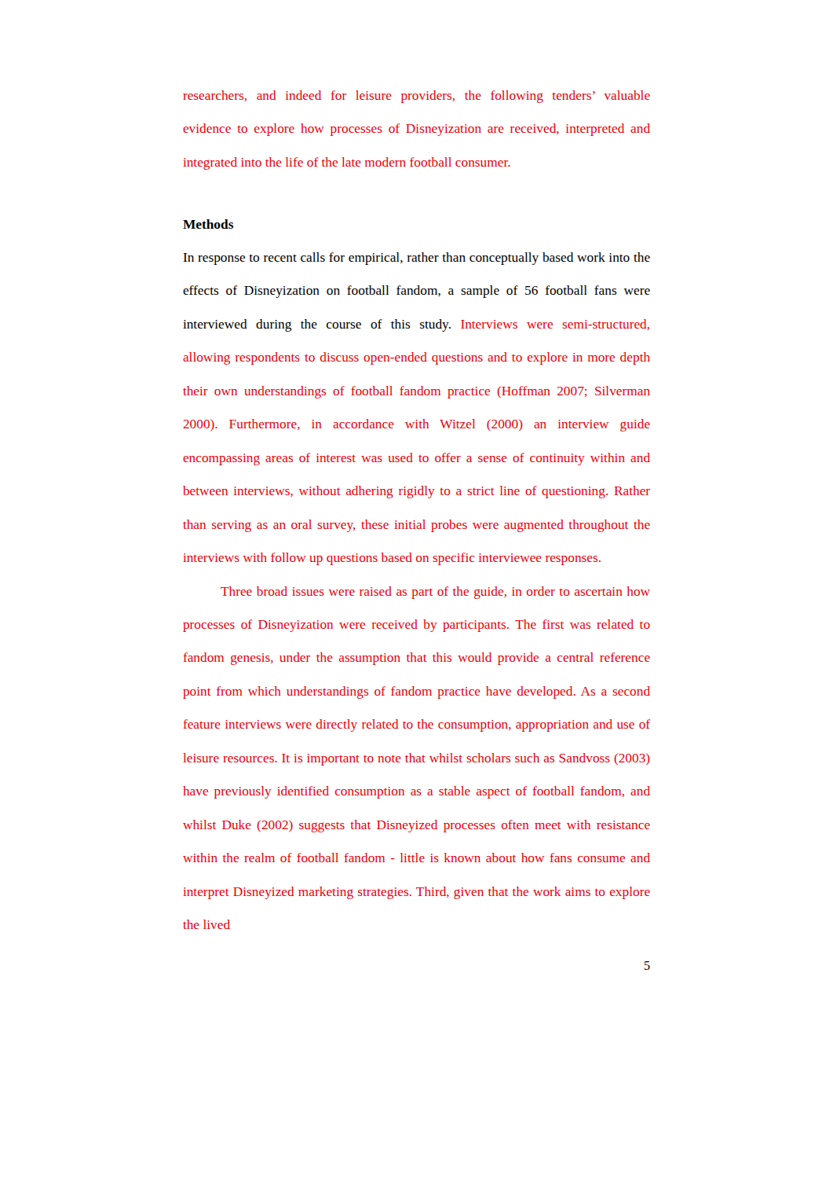researchers, and indeed for leisure providers, the following tenders’ valuable evidence to explore how processes of Disneyization are received, interpreted and integrated into the life of the late modern football consumer.
Methods
In response to recent calls for empirical, rather than conceptually based work into the effects of Disneyization on football fandom, a sample of 56 football fans were interviewed during the course of this study. Interviews were semi-structured, allowing respondents to discuss open-ended questions and to explore in more depth their own understandings of football fandom practice (Hoffman 2007; Silverman 2000). Furthermore, in accordance with Witzel (2000) an interview guide encompassing areas of interest was used to offer a sense of continuity within and between interviews, without adhering rigidly to a strict line of questioning. Rather than serving as an oral survey, these initial probes were augmented throughout the interviews with follow up questions based on specific interviewee responses.
Three broad issues were raised as part of the guide, in order to ascertain how processes of Disneyization were received by participants. The first was related to fandom genesis, under the assumption that this would provide a central reference point from which understandings of fandom practice have developed. As a second feature interviews were directly related to the consumption, appropriation and use of leisure resources. It is important to note that whilst scholars such as Sandvoss (2003) have previously identified consumption as a stable aspect of football fandom, and whilst Duke (2002) suggests that Disneyized processes often meet with resistance within the realm of football fandom - little is known about how fans consume and interpret Disneyized marketing strategies. Third, given that the work aims to explore the lived
5